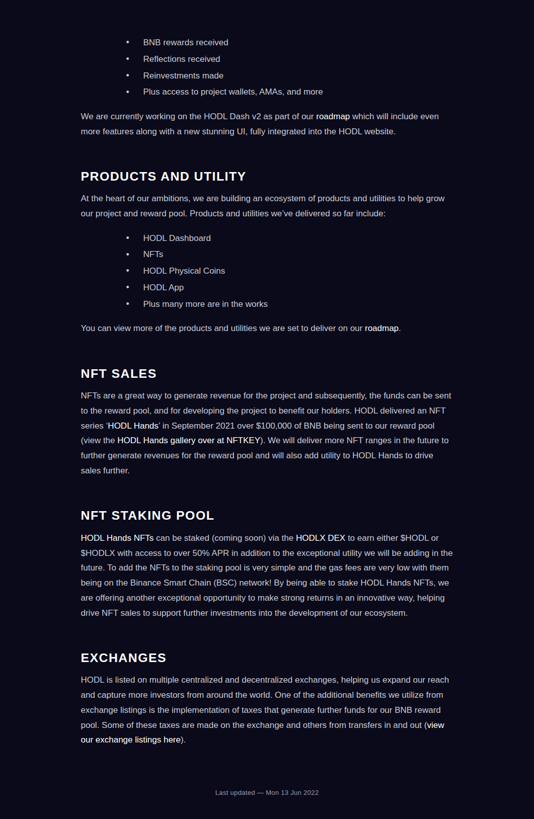BNB rewards received
Reflections received
Reinvestments made
Plus access to project wallets, AMAs, and more
We are currently working on the HODL Dash v2 as part of our roadmap which will include even more features along with a new stunning UI, fully integrated into the HODL website.
Products and Utility
At the heart of our ambitions, we are building an ecosystem of products and utilities to help grow our project and reward pool. Products and utilities we’ve delivered so far include:
HODL Dashboard
NFTs
HODL Physical Coins
HODL App
Plus many more are in the works
You can view more of the products and utilities we are set to deliver on our roadmap.
NFT Sales
NFTs are a great way to generate revenue for the project and subsequently, the funds can be sent to the reward pool, and for developing the project to benefit our holders. HODL delivered an NFT series ‘HODL Hands’ in September 2021 over $100,000 of BNB being sent to our reward pool (view the HODL Hands gallery over at NFTKEY). We will deliver more NFT ranges in the future to further generate revenues for the reward pool and will also add utility to HODL Hands to drive sales further.
NFT Staking Pool
HODL Hands NFTs can be staked (coming soon) via the HODLX DEX to earn either $HODL or $HODLX with access to over 50% APR in addition to the exceptional utility we will be adding in the future. To add the NFTs to the staking pool is very simple and the gas fees are very low with them being on the Binance Smart Chain (BSC) network! By being able to stake HODL Hands NFTs, we are offering another exceptional opportunity to make strong returns in an innovative way, helping drive NFT sales to support further investments into the development of our ecosystem.
Exchanges
HODL is listed on multiple centralized and decentralized exchanges, helping us expand our reach and capture more investors from around the world. One of the additional benefits we utilize from exchange listings is the implementation of taxes that generate further funds for our BNB reward pool. Some of these taxes are made on the exchange and others from transfers in and out (view our exchange listings here).
Last updated — Mon 13 Jun 2022